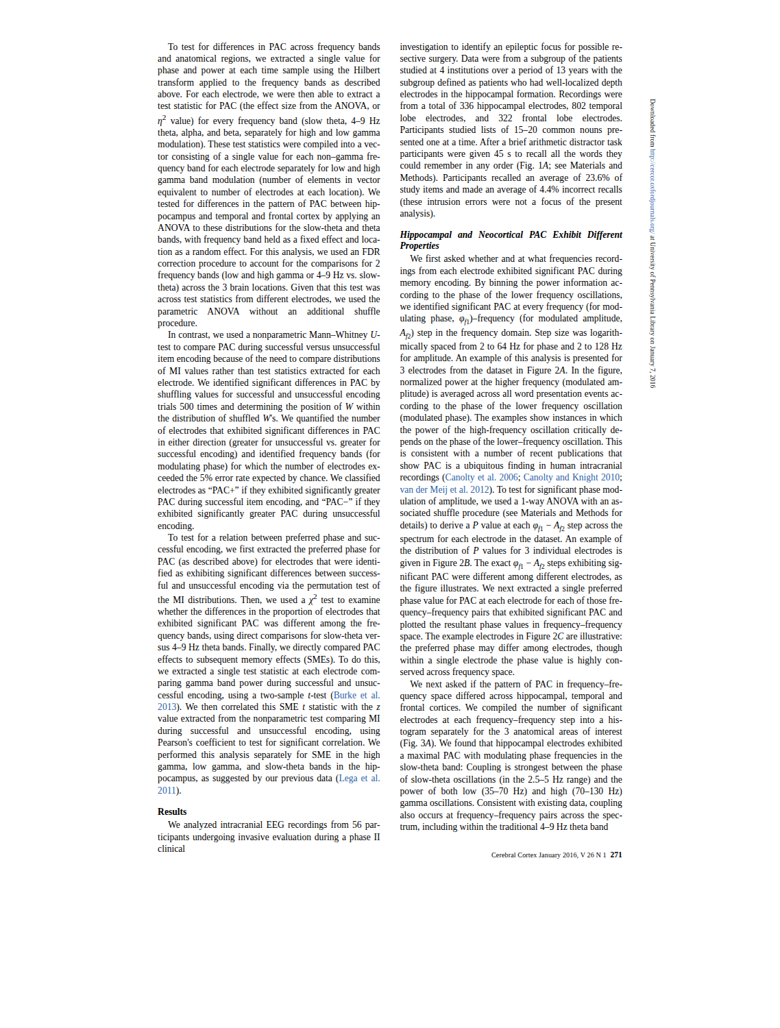To test for differences in PAC across frequency bands and anatomical regions, we extracted a single value for phase and power at each time sample using the Hilbert transform applied to the frequency bands as described above. For each electrode, we were then able to extract a test statistic for PAC (the effect size from the ANOVA, or η2 value) for every frequency band (slow theta, 4–9 Hz theta, alpha, and beta, separately for high and low gamma modulation). These test statistics were compiled into a vector consisting of a single value for each non–gamma frequency band for each electrode separately for low and high gamma band modulation (number of elements in vector equivalent to number of electrodes at each location). We tested for differences in the pattern of PAC between hippocampus and temporal and frontal cortex by applying an ANOVA to these distributions for the slow-theta and theta bands, with frequency band held as a fixed effect and location as a random effect. For this analysis, we used an FDR correction procedure to account for the comparisons for 2 frequency bands (low and high gamma or 4–9 Hz vs. slow-theta) across the 3 brain locations. Given that this test was across test statistics from different electrodes, we used the parametric ANOVA without an additional shuffle procedure.
In contrast, we used a nonparametric Mann–Whitney U-test to compare PAC during successful versus unsuccessful item encoding because of the need to compare distributions of MI values rather than test statistics extracted for each electrode. We identified significant differences in PAC by shuffling values for successful and unsuccessful encoding trials 500 times and determining the position of W within the distribution of shuffled W's. We quantified the number of electrodes that exhibited significant differences in PAC in either direction (greater for unsuccessful vs. greater for successful encoding) and identified frequency bands (for modulating phase) for which the number of electrodes exceeded the 5% error rate expected by chance. We classified electrodes as “PAC+” if they exhibited significantly greater PAC during successful item encoding, and “PAC−” if they exhibited significantly greater PAC during unsuccessful encoding.
To test for a relation between preferred phase and successful encoding, we first extracted the preferred phase for PAC (as described above) for electrodes that were identified as exhibiting significant differences between successful and unsuccessful encoding via the permutation test of the MI distributions. Then, we used a χ2 test to examine whether the differences in the proportion of electrodes that exhibited significant PAC was different among the frequency bands, using direct comparisons for slow-theta versus 4–9 Hz theta bands. Finally, we directly compared PAC effects to subsequent memory effects (SMEs). To do this, we extracted a single test statistic at each electrode comparing gamma band power during successful and unsuccessful encoding, using a two-sample t-test (Burke et al. 2013). We then correlated this SME t statistic with the z value extracted from the nonparametric test comparing MI during successful and unsuccessful encoding, using Pearson's coefficient to test for significant correlation. We performed this analysis separately for SME in the high gamma, low gamma, and slow-theta bands in the hippocampus, as suggested by our previous data (Lega et al. 2011).
Results
We analyzed intracranial EEG recordings from 56 participants undergoing invasive evaluation during a phase II clinical
investigation to identify an epileptic focus for possible resective surgery. Data were from a subgroup of the patients studied at 4 institutions over a period of 13 years with the subgroup defined as patients who had well-localized depth electrodes in the hippocampal formation. Recordings were from a total of 336 hippocampal electrodes, 802 temporal lobe electrodes, and 322 frontal lobe electrodes. Participants studied lists of 15–20 common nouns presented one at a time. After a brief arithmetic distractor task participants were given 45 s to recall all the words they could remember in any order (Fig. 1A; see Materials and Methods). Participants recalled an average of 23.6% of study items and made an average of 4.4% incorrect recalls (these intrusion errors were not a focus of the present analysis).
Hippocampal and Neocortical PAC Exhibit Different Properties
We first asked whether and at what frequencies recordings from each electrode exhibited significant PAC during memory encoding. By binning the power information according to the phase of the lower frequency oscillations, we identified significant PAC at every frequency (for modulating phase, φf1)–frequency (for modulated amplitude, Af2) step in the frequency domain. Step size was logarithmically spaced from 2 to 64 Hz for phase and 2 to 128 Hz for amplitude. An example of this analysis is presented for 3 electrodes from the dataset in Figure 2A. In the figure, normalized power at the higher frequency (modulated amplitude) is averaged across all word presentation events according to the phase of the lower frequency oscillation (modulated phase). The examples show instances in which the power of the high-frequency oscillation critically depends on the phase of the lower–frequency oscillation. This is consistent with a number of recent publications that show PAC is a ubiquitous finding in human intracranial recordings (Canolty et al. 2006; Canolty and Knight 2010; van der Meij et al. 2012). To test for significant phase modulation of amplitude, we used a 1-way ANOVA with an associated shuffle procedure (see Materials and Methods for details) to derive a P value at each φf1 − Af2 step across the spectrum for each electrode in the dataset. An example of the distribution of P values for 3 individual electrodes is given in Figure 2B. The exact φf1 − Af2 steps exhibiting significant PAC were different among different electrodes, as the figure illustrates. We next extracted a single preferred phase value for PAC at each electrode for each of those frequency–frequency pairs that exhibited significant PAC and plotted the resultant phase values in frequency–frequency space. The example electrodes in Figure 2C are illustrative: the preferred phase may differ among electrodes, though within a single electrode the phase value is highly conserved across frequency space.
We next asked if the pattern of PAC in frequency–frequency space differed across hippocampal, temporal and frontal cortices. We compiled the number of significant electrodes at each frequency–frequency step into a histogram separately for the 3 anatomical areas of interest (Fig. 3A). We found that hippocampal electrodes exhibited a maximal PAC with modulating phase frequencies in the slow-theta band: Coupling is strongest between the phase of slow-theta oscillations (in the 2.5–5 Hz range) and the power of both low (35–70 Hz) and high (70–130 Hz) gamma oscillations. Consistent with existing data, coupling also occurs at frequency–frequency pairs across the spectrum, including within the traditional 4–9 Hz theta band
Downloaded from http://cercor.oxfordjournals.org/ at University of Pennsylvania Library on January 7, 2016
Cerebral Cortex January 2016, V 26 N 1271